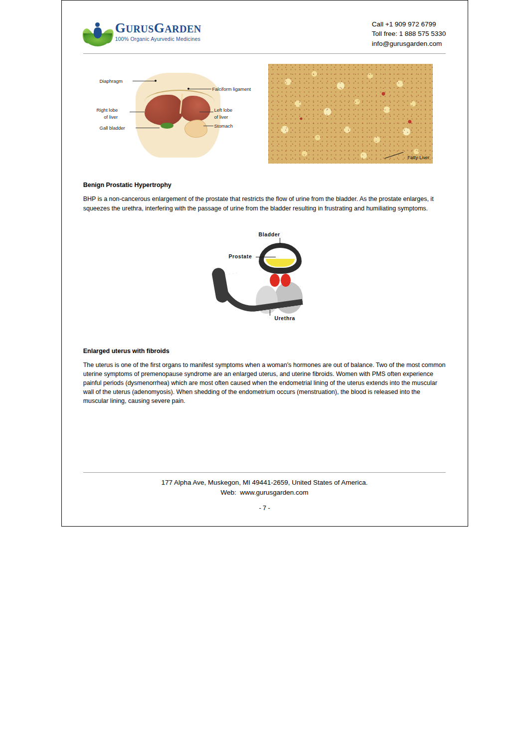GURUSGARDEN
100% Organic Ayurvedic Medicines
Call +1 909 972 6799
Toll free: 1 888 575 5330
info@gurusgarden.com
Diaphragm
Falciform ligament
Right lobe
of liver
Left lobe
of liver
Stomach
Gall bladder
Fatty Liver
Benign Prostatic Hypertrophy
BHP is a non-cancerous enlargement of the prostate that restricts the flow of urine from the bladder. As the prostate enlarges, it squeezes the urethra, interfering with the passage of urine from the bladder resulting in frustrating and humiliating symptoms.
Bladder
Prostate
Urethra
Enlarged uterus with fibroids
The uterus is one of the first organs to manifest symptoms when a woman's hormones are out of balance. Two of the most common uterine symptoms of premenopause syndrome are an enlarged uterus, and uterine fibroids. Women with PMS often experience painful periods (dysmenorrhea) which are most often caused when the endometrial lining of the uterus extends into the muscular wall of the uterus (adenomyosis). When shedding of the endometrium occurs (menstruation), the blood is released into the muscular lining, causing severe pain.
177 Alpha Ave, Muskegon, MI 49441-2659, United States of America.
Web: www.gurusgarden.com
- 7 -